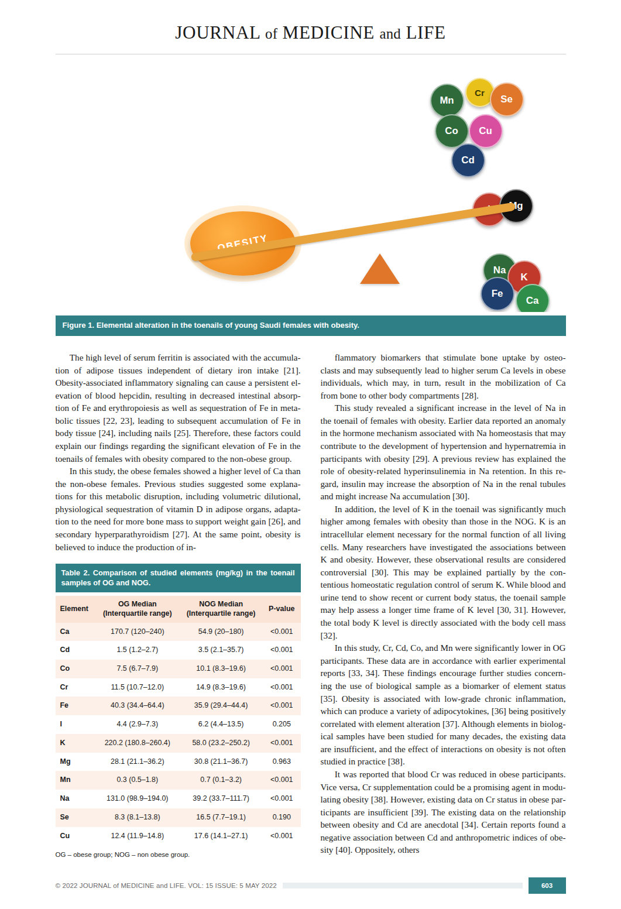JOURNAL of MEDICINE and LIFE
Mn
Cr
Se
Co
Cu
Cd
I
Mg
Na
K
Fe
Ca
OBESITY
Figure 1. Elemental alteration in the toenails of young Saudi females with obesity.
The high level of serum ferritin is associated with the accumulation of adipose tissues independent of dietary iron intake [21]. Obesity-associated inflammatory signaling can cause a persistent elevation of blood hepcidin, resulting in decreased intestinal absorption of Fe and erythropoiesis as well as sequestration of Fe in metabolic tissues [22, 23], leading to subsequent accumulation of Fe in body tissue [24], including nails [25]. Therefore, these factors could explain our findings regarding the significant elevation of Fe in the toenails of females with obesity compared to the non-obese group.
In this study, the obese females showed a higher level of Ca than the non-obese females. Previous studies suggested some explanations for this metabolic disruption, including volumetric dilutional, physiological sequestration of vitamin D in adipose organs, adaptation to the need for more bone mass to support weight gain [26], and secondary hyperparathyroidism [27]. At the same point, obesity is believed to induce the production of in-
Table 2. Comparison of studied elements (mg/kg) in the toenail samples of OG and NOG.
| Element | OG Median (Interquartile range) | NOG Median (Interquartile range) | P-value |
| --- | --- | --- | --- |
| Ca | 170.7 (120–240) | 54.9 (20–180) | <0.001 |
| Cd | 1.5 (1.2–2.7) | 3.5 (2.1–35.7) | <0.001 |
| Co | 7.5 (6.7–7.9) | 10.1 (8.3–19.6) | <0.001 |
| Cr | 11.5 (10.7–12.0) | 14.9 (8.3–19.6) | <0.001 |
| Fe | 40.3 (34.4–64.4) | 35.9 (29.4–44.4) | <0.001 |
| I | 4.4 (2.9–7.3) | 6.2 (4.4–13.5) | 0.205 |
| K | 220.2 (180.8–260.4) | 58.0 (23.2–250.2) | <0.001 |
| Mg | 28.1 (21.1–36.2) | 30.8 (21.1–36.7) | 0.963 |
| Mn | 0.3 (0.5–1.8) | 0.7 (0.1–3.2) | <0.001 |
| Na | 131.0 (98.9–194.0) | 39.2 (33.7–111.7) | <0.001 |
| Se | 8.3 (8.1–13.8) | 16.5 (7.7–19.1) | 0.190 |
| Cu | 12.4 (11.9–14.8) | 17.6 (14.1–27.1) | <0.001 |
OG – obese group; NOG – non obese group.
flammatory biomarkers that stimulate bone uptake by osteoclasts and may subsequently lead to higher serum Ca levels in obese individuals, which may, in turn, result in the mobilization of Ca from bone to other body compartments [28].
This study revealed a significant increase in the level of Na in the toenail of females with obesity. Earlier data reported an anomaly in the hormone mechanism associated with Na homeostasis that may contribute to the development of hypertension and hypernatremia in participants with obesity [29]. A previous review has explained the role of obesity-related hyperinsulinemia in Na retention. In this regard, insulin may increase the absorption of Na in the renal tubules and might increase Na accumulation [30].
In addition, the level of K in the toenail was significantly much higher among females with obesity than those in the NOG. K is an intracellular element necessary for the normal function of all living cells. Many researchers have investigated the associations between K and obesity. However, these observational results are considered controversial [30]. This may be explained partially by the contentious homeostatic regulation control of serum K. While blood and urine tend to show recent or current body status, the toenail sample may help assess a longer time frame of K level [30, 31]. However, the total body K level is directly associated with the body cell mass [32].
In this study, Cr, Cd, Co, and Mn were significantly lower in OG participants. These data are in accordance with earlier experimental reports [33, 34]. These findings encourage further studies concerning the use of biological sample as a biomarker of element status [35]. Obesity is associated with low-grade chronic inflammation, which can produce a variety of adipocytokines, [36] being positively correlated with element alteration [37]. Although elements in biological samples have been studied for many decades, the existing data are insufficient, and the effect of interactions on obesity is not often studied in practice [38].
It was reported that blood Cr was reduced in obese participants. Vice versa, Cr supplementation could be a promising agent in modulating obesity [38]. However, existing data on Cr status in obese participants are insufficient [39]. The existing data on the relationship between obesity and Cd are anecdotal [34]. Certain reports found a negative association between Cd and anthropometric indices of obesity [40]. Oppositely, others
© 2022 JOURNAL of MEDICINE and LIFE. VOL: 15 ISSUE: 5 MAY 2022
603